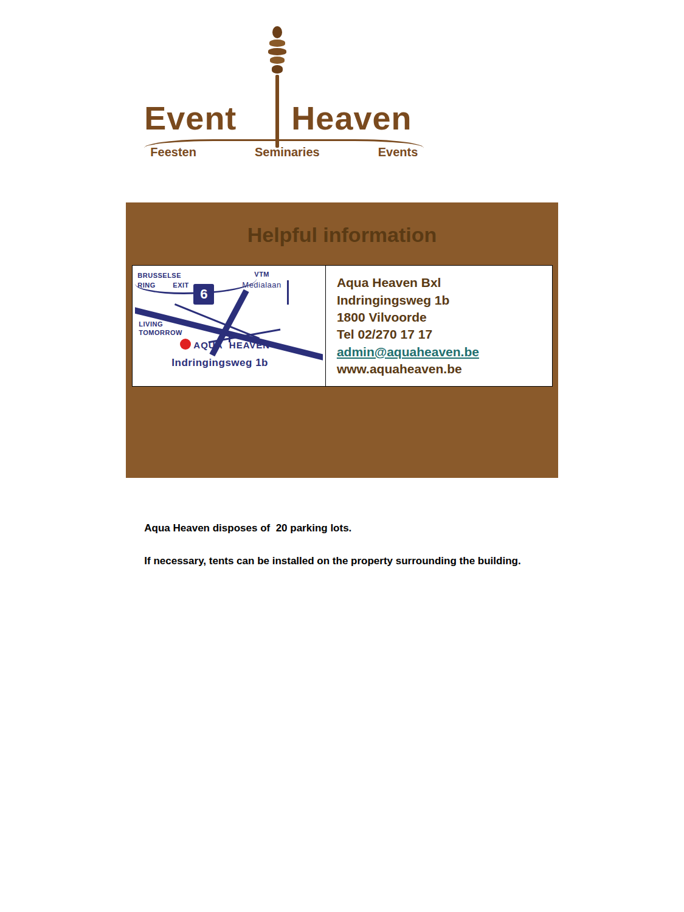Event Heaven
Feesten Seminaries Events
Helpful information
6
BRUSSELSE
RING
EXIT
VTM
Medialaan
LIVING
TOMORROW
AQUA HEAVEN
Indringingsweg 1b
Aqua Heaven Bxl
Indringingsweg 1b
1800 Vilvoorde
Tel 02/270 17 17
admin@aquaheaven.be
www.aquaheaven.be
Aqua Heaven disposes of 20 parking lots.
If necessary, tents can be installed on the property surrounding the building.